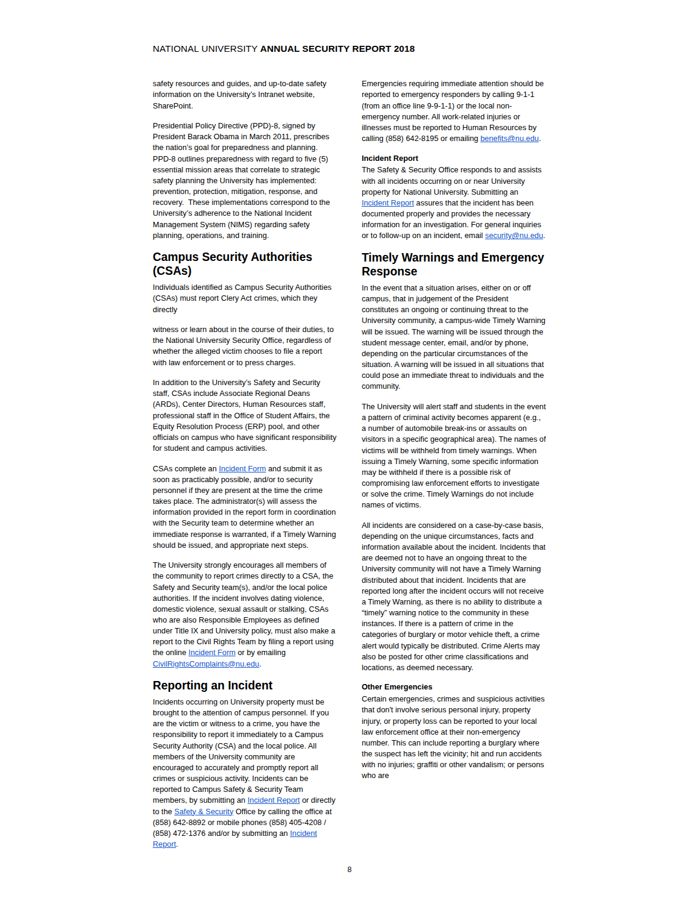NATIONAL UNIVERSITY ANNUAL SECURITY REPORT 2018
safety resources and guides, and up-to-date safety information on the University’s Intranet website, SharePoint.
Presidential Policy Directive (PPD)-8, signed by President Barack Obama in March 2011, prescribes the nation’s goal for preparedness and planning. PPD-8 outlines preparedness with regard to five (5) essential mission areas that correlate to strategic safety planning the University has implemented: prevention, protection, mitigation, response, and recovery. These implementations correspond to the University’s adherence to the National Incident Management System (NIMS) regarding safety planning, operations, and training.
Campus Security Authorities (CSAs)
Individuals identified as Campus Security Authorities (CSAs) must report Clery Act crimes, which they directly
witness or learn about in the course of their duties, to the National University Security Office, regardless of whether the alleged victim chooses to file a report with law enforcement or to press charges.
In addition to the University’s Safety and Security staff, CSAs include Associate Regional Deans (ARDs), Center Directors, Human Resources staff, professional staff in the Office of Student Affairs, the Equity Resolution Process (ERP) pool, and other officials on campus who have significant responsibility for student and campus activities.
CSAs complete an Incident Form and submit it as soon as practicably possible, and/or to security personnel if they are present at the time the crime takes place. The administrator(s) will assess the information provided in the report form in coordination with the Security team to determine whether an immediate response is warranted, if a Timely Warning should be issued, and appropriate next steps.
The University strongly encourages all members of the community to report crimes directly to a CSA, the Safety and Security team(s), and/or the local police authorities. If the incident involves dating violence, domestic violence, sexual assault or stalking, CSAs who are also Responsible Employees as defined under Title IX and University policy, must also make a report to the Civil Rights Team by filing a report using the online Incident Form or by emailing CivilRightsComplaints@nu.edu.
Reporting an Incident
Incidents occurring on University property must be brought to the attention of campus personnel. If you are the victim or witness to a crime, you have the responsibility to report it immediately to a Campus Security Authority (CSA) and the local police. All members of the University community are encouraged to accurately and promptly report all crimes or suspicious activity. Incidents can be reported to Campus Safety & Security Team members, by submitting an Incident Report or directly to the Safety & Security Office by calling the office at (858) 642-8892 or mobile phones (858) 405-4208 / (858) 472-1376 and/or by submitting an Incident Report.
Emergencies requiring immediate attention should be reported to emergency responders by calling 9-1-1 (from an office line 9-9-1-1) or the local non-emergency number. All work-related injuries or illnesses must be reported to Human Resources by calling (858) 642-8195 or emailing benefits@nu.edu.
Incident Report
The Safety & Security Office responds to and assists with all incidents occurring on or near University property for National University. Submitting an Incident Report assures that the incident has been documented properly and provides the necessary information for an investigation. For general inquiries or to follow-up on an incident, email security@nu.edu.
Timely Warnings and Emergency Response
In the event that a situation arises, either on or off campus, that in judgement of the President constitutes an ongoing or continuing threat to the University community, a campus-wide Timely Warning will be issued. The warning will be issued through the student message center, email, and/or by phone, depending on the particular circumstances of the situation. A warning will be issued in all situations that could pose an immediate threat to individuals and the community.
The University will alert staff and students in the event a pattern of criminal activity becomes apparent (e.g., a number of automobile break-ins or assaults on visitors in a specific geographical area). The names of victims will be withheld from timely warnings. When issuing a Timely Warning, some specific information may be withheld if there is a possible risk of compromising law enforcement efforts to investigate or solve the crime. Timely Warnings do not include names of victims.
All incidents are considered on a case-by-case basis, depending on the unique circumstances, facts and information available about the incident. Incidents that are deemed not to have an ongoing threat to the University community will not have a Timely Warning distributed about that incident. Incidents that are reported long after the incident occurs will not receive a Timely Warning, as there is no ability to distribute a “timely” warning notice to the community in these instances. If there is a pattern of crime in the categories of burglary or motor vehicle theft, a crime alert would typically be distributed. Crime Alerts may also be posted for other crime classifications and locations, as deemed necessary.
Other Emergencies
Certain emergencies, crimes and suspicious activities that don't involve serious personal injury, property injury, or property loss can be reported to your local law enforcement office at their non-emergency number. This can include reporting a burglary where the suspect has left the vicinity; hit and run accidents with no injuries; graffiti or other vandalism; or persons who are
8